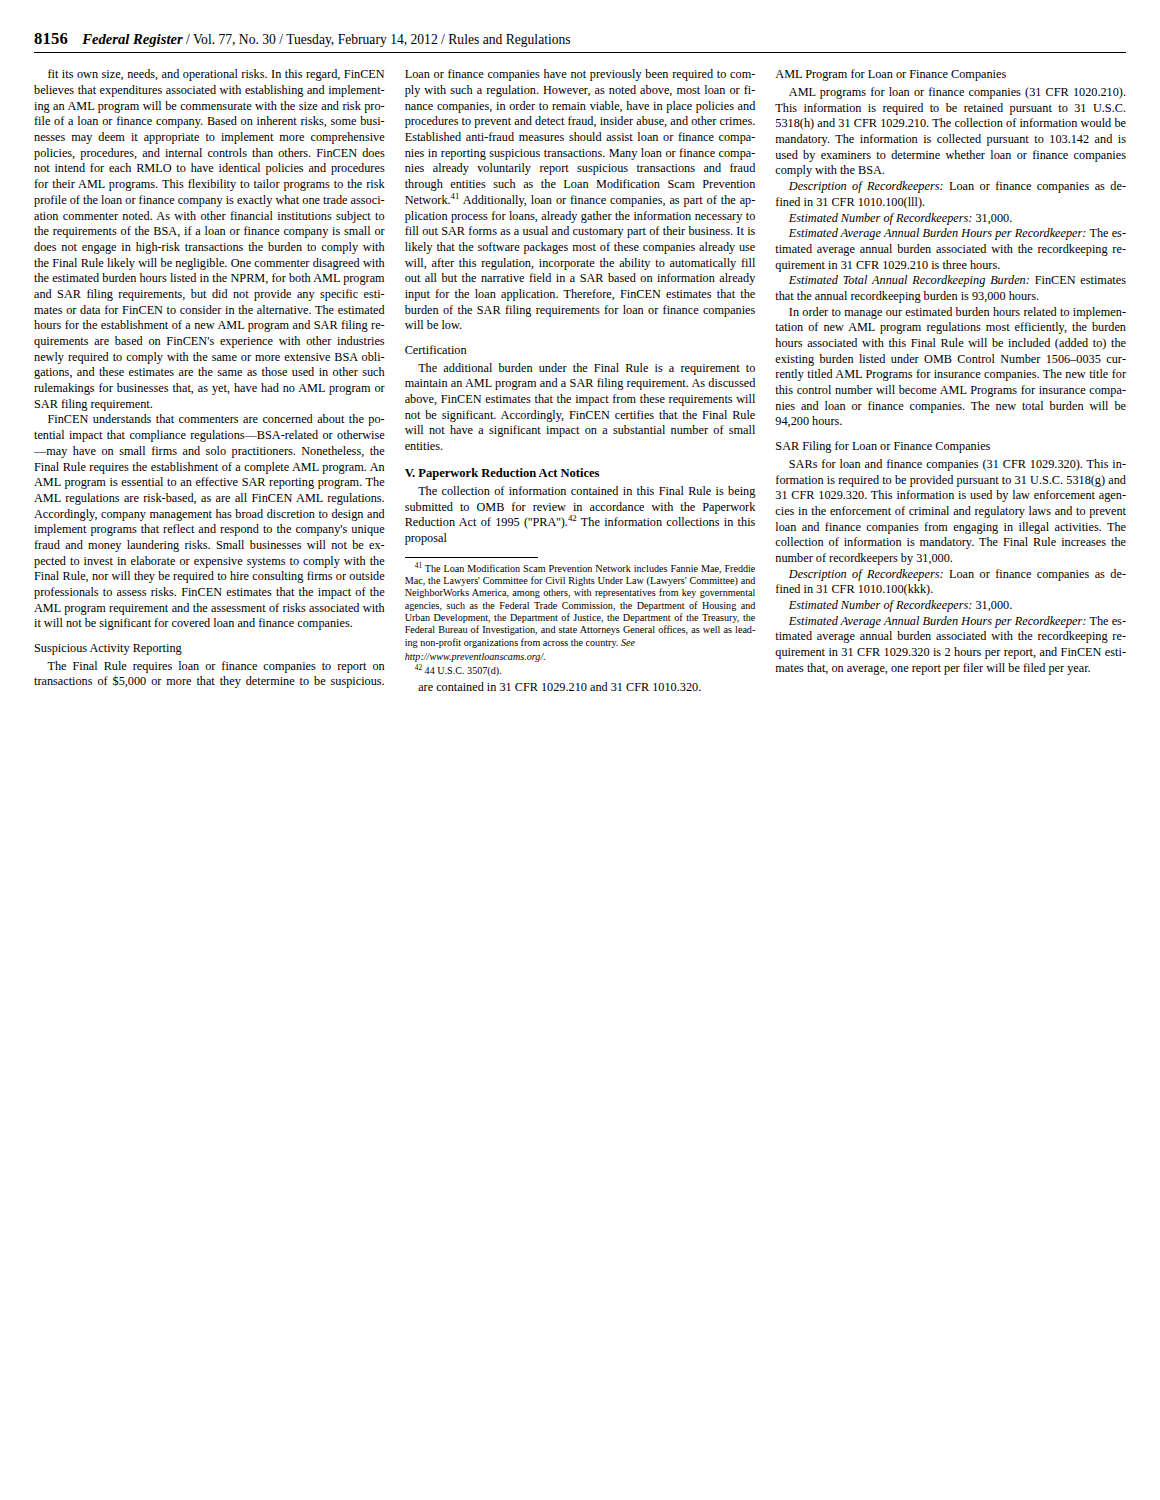8156 Federal Register / Vol. 77, No. 30 / Tuesday, February 14, 2012 / Rules and Regulations
fit its own size, needs, and operational risks. In this regard, FinCEN believes that expenditures associated with establishing and implementing an AML program will be commensurate with the size and risk profile of a loan or finance company. Based on inherent risks, some businesses may deem it appropriate to implement more comprehensive policies, procedures, and internal controls than others. FinCEN does not intend for each RMLO to have identical policies and procedures for their AML programs. This flexibility to tailor programs to the risk profile of the loan or finance company is exactly what one trade association commenter noted. As with other financial institutions subject to the requirements of the BSA, if a loan or finance company is small or does not engage in high-risk transactions the burden to comply with the Final Rule likely will be negligible. One commenter disagreed with the estimated burden hours listed in the NPRM, for both AML program and SAR filing requirements, but did not provide any specific estimates or data for FinCEN to consider in the alternative. The estimated hours for the establishment of a new AML program and SAR filing requirements are based on FinCEN's experience with other industries newly required to comply with the same or more extensive BSA obligations, and these estimates are the same as those used in other such rulemakings for businesses that, as yet, have had no AML program or SAR filing requirement.
FinCEN understands that commenters are concerned about the potential impact that compliance regulations—BSA-related or otherwise—may have on small firms and solo practitioners. Nonetheless, the Final Rule requires the establishment of a complete AML program. An AML program is essential to an effective SAR reporting program. The AML regulations are risk-based, as are all FinCEN AML regulations. Accordingly, company management has broad discretion to design and implement programs that reflect and respond to the company's unique fraud and money laundering risks. Small businesses will not be expected to invest in elaborate or expensive systems to comply with the Final Rule, nor will they be required to hire consulting firms or outside professionals to assess risks. FinCEN estimates that the impact of the AML program requirement and the assessment of risks associated with it will not be significant for covered loan and finance companies.
Suspicious Activity Reporting
The Final Rule requires loan or finance companies to report on transactions of $5,000 or more that they determine to be suspicious. Loan or finance companies have not previously been required to comply with such a regulation. However, as noted above, most loan or finance companies, in order to remain viable, have in place policies and procedures to prevent and detect fraud, insider abuse, and other crimes. Established anti-fraud measures should assist loan or finance companies in reporting suspicious transactions. Many loan or finance companies already voluntarily report suspicious transactions and fraud through entities such as the Loan Modification Scam Prevention Network.41 Additionally, loan or finance companies, as part of the application process for loans, already gather the information necessary to fill out SAR forms as a usual and customary part of their business. It is likely that the software packages most of these companies already use will, after this regulation, incorporate the ability to automatically fill out all but the narrative field in a SAR based on information already input for the loan application. Therefore, FinCEN estimates that the burden of the SAR filing requirements for loan or finance companies will be low.
Certification
The additional burden under the Final Rule is a requirement to maintain an AML program and a SAR filing requirement. As discussed above, FinCEN estimates that the impact from these requirements will not be significant. Accordingly, FinCEN certifies that the Final Rule will not have a significant impact on a substantial number of small entities.
V. Paperwork Reduction Act Notices
The collection of information contained in this Final Rule is being submitted to OMB for review in accordance with the Paperwork Reduction Act of 1995 (''PRA'').42 The information collections in this proposal
41 The Loan Modification Scam Prevention Network includes Fannie Mae, Freddie Mac, the Lawyers' Committee for Civil Rights Under Law (Lawyers' Committee) and NeighborWorks America, among others, with representatives from key governmental agencies, such as the Federal Trade Commission, the Department of Housing and Urban Development, the Department of Justice, the Department of the Treasury, the Federal Bureau of Investigation, and state Attorneys General offices, as well as leading non-profit organizations from across the country. See
http://www.preventloanscams.org/.
42 44 U.S.C. 3507(d).
are contained in 31 CFR 1029.210 and 31 CFR 1010.320.
AML Program for Loan or Finance Companies
AML programs for loan or finance companies (31 CFR 1020.210). This information is required to be retained pursuant to 31 U.S.C. 5318(h) and 31 CFR 1029.210. The collection of information would be mandatory. The information is collected pursuant to 103.142 and is used by examiners to determine whether loan or finance companies comply with the BSA.
Description of Recordkeepers: Loan or finance companies as defined in 31 CFR 1010.100(lll).
Estimated Number of Recordkeepers: 31,000.
Estimated Average Annual Burden Hours per Recordkeeper: The estimated average annual burden associated with the recordkeeping requirement in 31 CFR 1029.210 is three hours.
Estimated Total Annual Recordkeeping Burden: FinCEN estimates that the annual recordkeeping burden is 93,000 hours.
In order to manage our estimated burden hours related to implementation of new AML program regulations most efficiently, the burden hours associated with this Final Rule will be included (added to) the existing burden listed under OMB Control Number 1506–0035 currently titled AML Programs for insurance companies. The new title for this control number will become AML Programs for insurance companies and loan or finance companies. The new total burden will be 94,200 hours.
SAR Filing for Loan or Finance Companies
SARs for loan and finance companies (31 CFR 1029.320). This information is required to be provided pursuant to 31 U.S.C. 5318(g) and 31 CFR 1029.320. This information is used by law enforcement agencies in the enforcement of criminal and regulatory laws and to prevent loan and finance companies from engaging in illegal activities. The collection of information is mandatory. The Final Rule increases the number of recordkeepers by 31,000.
Description of Recordkeepers: Loan or finance companies as defined in 31 CFR 1010.100(kkk).
Estimated Number of Recordkeepers: 31,000.
Estimated Average Annual Burden Hours per Recordkeeper: The estimated average annual burden associated with the recordkeeping requirement in 31 CFR 1029.320 is 2 hours per report, and FinCEN estimates that, on average, one report per filer will be filed per year.